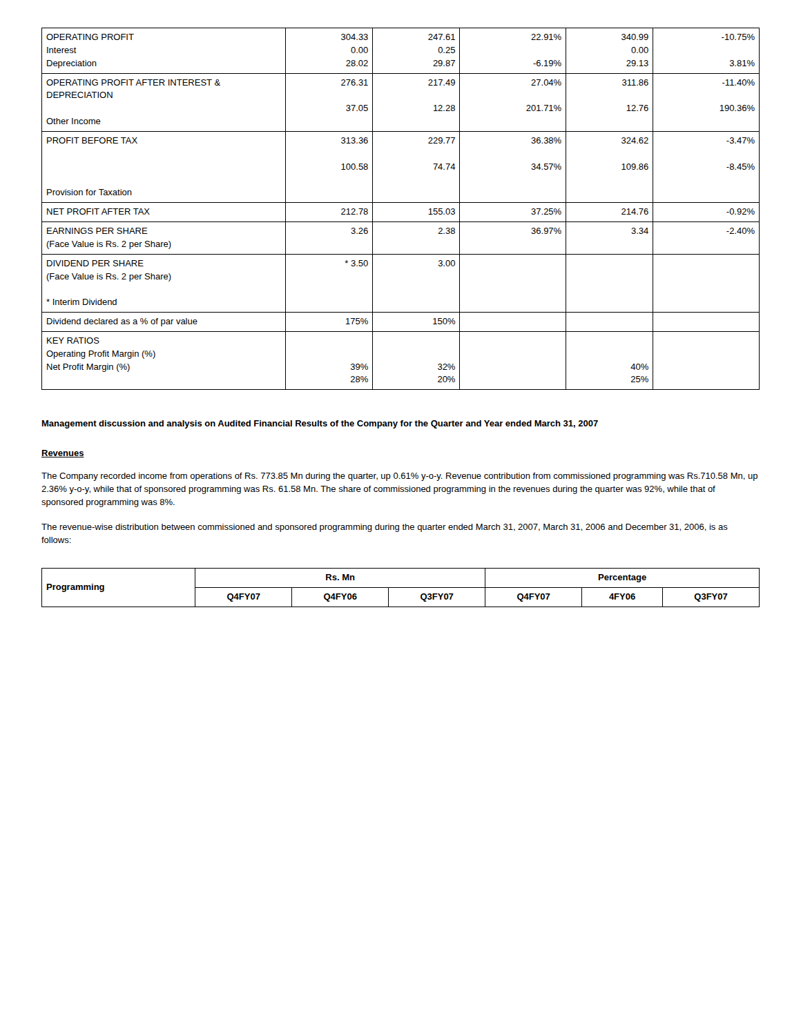| OPERATING PROFIT Interest Depreciation | 304.33 0.00 28.02 | 247.61 0.25 29.87 | 22.91% -6.19% | 340.99 0.00 29.13 | -10.75% 3.81% |
| OPERATING PROFIT AFTER INTEREST & DEPRECIATION Other Income | 276.31 37.05 | 217.49 12.28 | 27.04% 201.71% | 311.86 12.76 | -11.40% 190.36% |
| PROFIT BEFORE TAX Provision for Taxation | 313.36 100.58 | 229.77 74.74 | 36.38% 34.57% | 324.62 109.86 | -3.47% -8.45% |
| NET PROFIT AFTER TAX | 212.78 | 155.03 | 37.25% | 214.76 | -0.92% |
| EARNINGS PER SHARE (Face Value is Rs. 2 per Share) | 3.26 | 2.38 | 36.97% | 3.34 | -2.40% |
| DIVIDEND PER SHARE (Face Value is Rs. 2 per Share) * Interim Dividend | * 3.50 | 3.00 | | | |
| Dividend declared as a % of par value | 175% | 150% | | | |
| KEY RATIOS Operating Profit Margin (%) Net Profit Margin (%) | 39% 28% | 32% 20% | | 40% 25% | |
Management discussion and analysis on Audited Financial Results of the Company for the Quarter and Year ended March 31, 2007
Revenues
The Company recorded income from operations of Rs. 773.85 Mn during the quarter, up 0.61% y-o-y. Revenue contribution from commissioned programming was Rs.710.58 Mn, up 2.36% y-o-y, while that of sponsored programming was Rs. 61.58 Mn. The share of commissioned programming in the revenues during the quarter was 92%, while that of sponsored programming was 8%.
The revenue-wise distribution between commissioned and sponsored programming during the quarter ended March 31, 2007, March 31, 2006 and December 31, 2006, is as follows:
| Programming | Rs. Mn | Percentage |
| --- | --- | --- |
| Q4FY07 | Q4FY06 | Q3FY07 | Q4FY07 | 4FY06 | Q3FY07 |